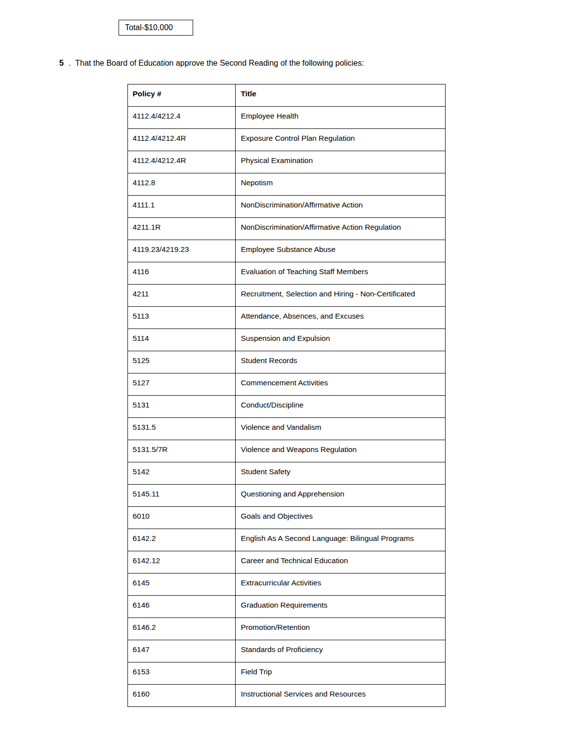Total-$10,000
5. That the Board of Education approve the Second Reading of the following policies:
| Policy # | Title |
| --- | --- |
| 4112.4/4212.4 | Employee Health |
| 4112.4/4212.4R | Exposure Control Plan Regulation |
| 4112.4/4212.4R | Physical Examination |
| 4112.8 | Nepotism |
| 4111.1 | NonDiscrimination/Affirmative Action |
| 4211.1R | NonDiscrimination/Affirmative Action Regulation |
| 4119.23/4219.23 | Employee Substance Abuse |
| 4116 | Evaluation of Teaching Staff Members |
| 4211 | Recruitment, Selection and Hiring - Non-Certificated |
| 5113 | Attendance, Absences, and Excuses |
| 5114 | Suspension and Expulsion |
| 5125 | Student Records |
| 5127 | Commencement Activities |
| 5131 | Conduct/Discipline |
| 5131.5 | Violence and Vandalism |
| 5131.5/7R | Violence and Weapons Regulation |
| 5142 | Student Safety |
| 5145.11 | Questioning and Apprehension |
| 6010 | Goals and Objectives |
| 6142.2 | English As A Second Language: Bilingual Programs |
| 6142.12 | Career and Technical Education |
| 6145 | Extracurricular Activities |
| 6146 | Graduation Requirements |
| 6146.2 | Promotion/Retention |
| 6147 | Standards of Proficiency |
| 6153 | Field Trip |
| 6160 | Instructional Services and Resources |